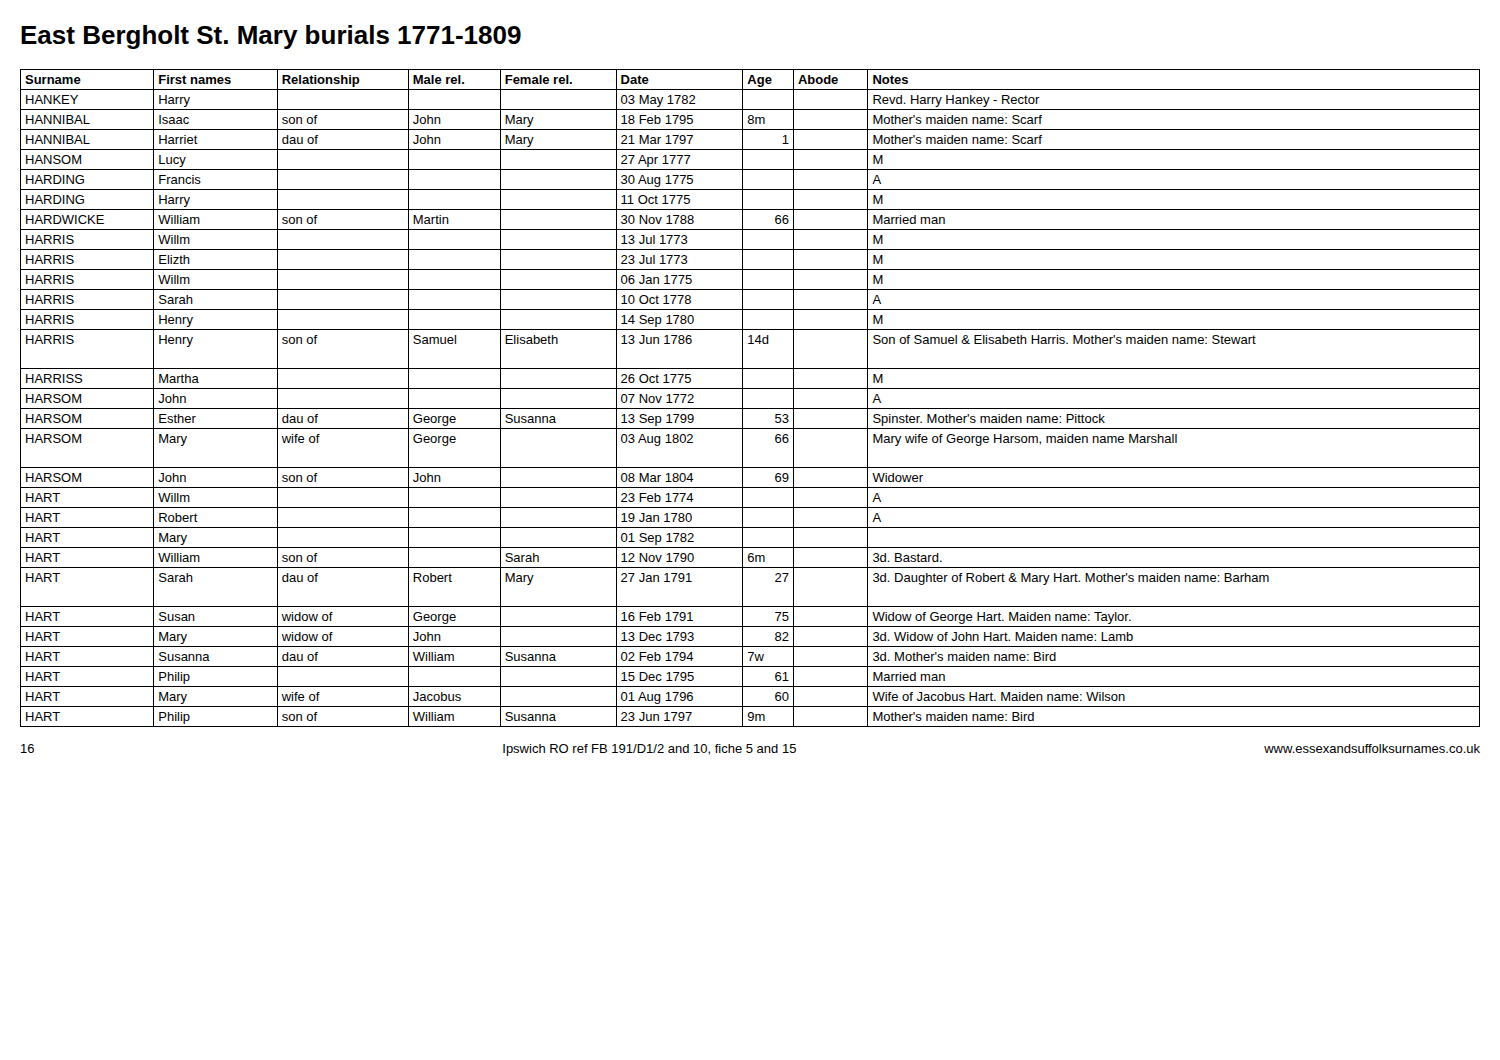East Bergholt St. Mary burials 1771-1809
| Surname | First names | Relationship | Male rel. | Female rel. | Date | Age | Abode | Notes |
| --- | --- | --- | --- | --- | --- | --- | --- | --- |
| HANKEY | Harry | | | | 03 May 1782 | | | Revd. Harry Hankey - Rector |
| HANNIBAL | Isaac | son of | John | Mary | 18 Feb 1795 | 8m | | Mother's maiden name: Scarf |
| HANNIBAL | Harriet | dau of | John | Mary | 21 Mar 1797 | 1 | | Mother's maiden name: Scarf |
| HANSOM | Lucy | | | | 27 Apr 1777 | | | M |
| HARDING | Francis | | | | 30 Aug 1775 | | | A |
| HARDING | Harry | | | | 11 Oct 1775 | | | M |
| HARDWICKE | William | son of | Martin | | 30 Nov 1788 | 66 | | Married man |
| HARRIS | Willm | | | | 13 Jul 1773 | | | M |
| HARRIS | Elizth | | | | 23 Jul 1773 | | | M |
| HARRIS | Willm | | | | 06 Jan 1775 | | | M |
| HARRIS | Sarah | | | | 10 Oct 1778 | | | A |
| HARRIS | Henry | | | | 14 Sep 1780 | | | M |
| HARRIS | Henry | son of | Samuel | Elisabeth | 13 Jun 1786 | 14d | | Son of Samuel & Elisabeth Harris. Mother's maiden name: Stewart |
| HARRISS | Martha | | | | 26 Oct 1775 | | | M |
| HARSOM | John | | | | 07 Nov 1772 | | | A |
| HARSOM | Esther | dau of | George | Susanna | 13 Sep 1799 | 53 | | Spinster. Mother's maiden name: Pittock |
| HARSOM | Mary | wife of | George | | 03 Aug 1802 | 66 | | Mary wife of George Harsom, maiden name Marshall |
| HARSOM | John | son of | John | | 08 Mar 1804 | 69 | | Widower |
| HART | Willm | | | | 23 Feb 1774 | | | A |
| HART | Robert | | | | 19 Jan 1780 | | | A |
| HART | Mary | | | | 01 Sep 1782 | | | |
| HART | William | son of | | Sarah | 12 Nov 1790 | 6m | | 3d. Bastard. |
| HART | Sarah | dau of | Robert | Mary | 27 Jan 1791 | 27 | | 3d. Daughter of Robert & Mary Hart. Mother's maiden name: Barham |
| HART | Susan | widow of | George | | 16 Feb 1791 | 75 | | Widow of George Hart. Maiden name: Taylor. |
| HART | Mary | widow of | John | | 13 Dec 1793 | 82 | | 3d. Widow of John Hart. Maiden name: Lamb |
| HART | Susanna | dau of | William | Susanna | 02 Feb 1794 | 7w | | 3d. Mother's maiden name: Bird |
| HART | Philip | | | | 15 Dec 1795 | 61 | | Married man |
| HART | Mary | wife of | Jacobus | | 01 Aug 1796 | 60 | | Wife of Jacobus Hart. Maiden name: Wilson |
| HART | Philip | son of | William | Susanna | 23 Jun 1797 | 9m | | Mother's maiden name: Bird |
16 Ipswich RO ref FB 191/D1/2 and 10, fiche 5 and 15 www.essexandsuffolksurnames.co.uk